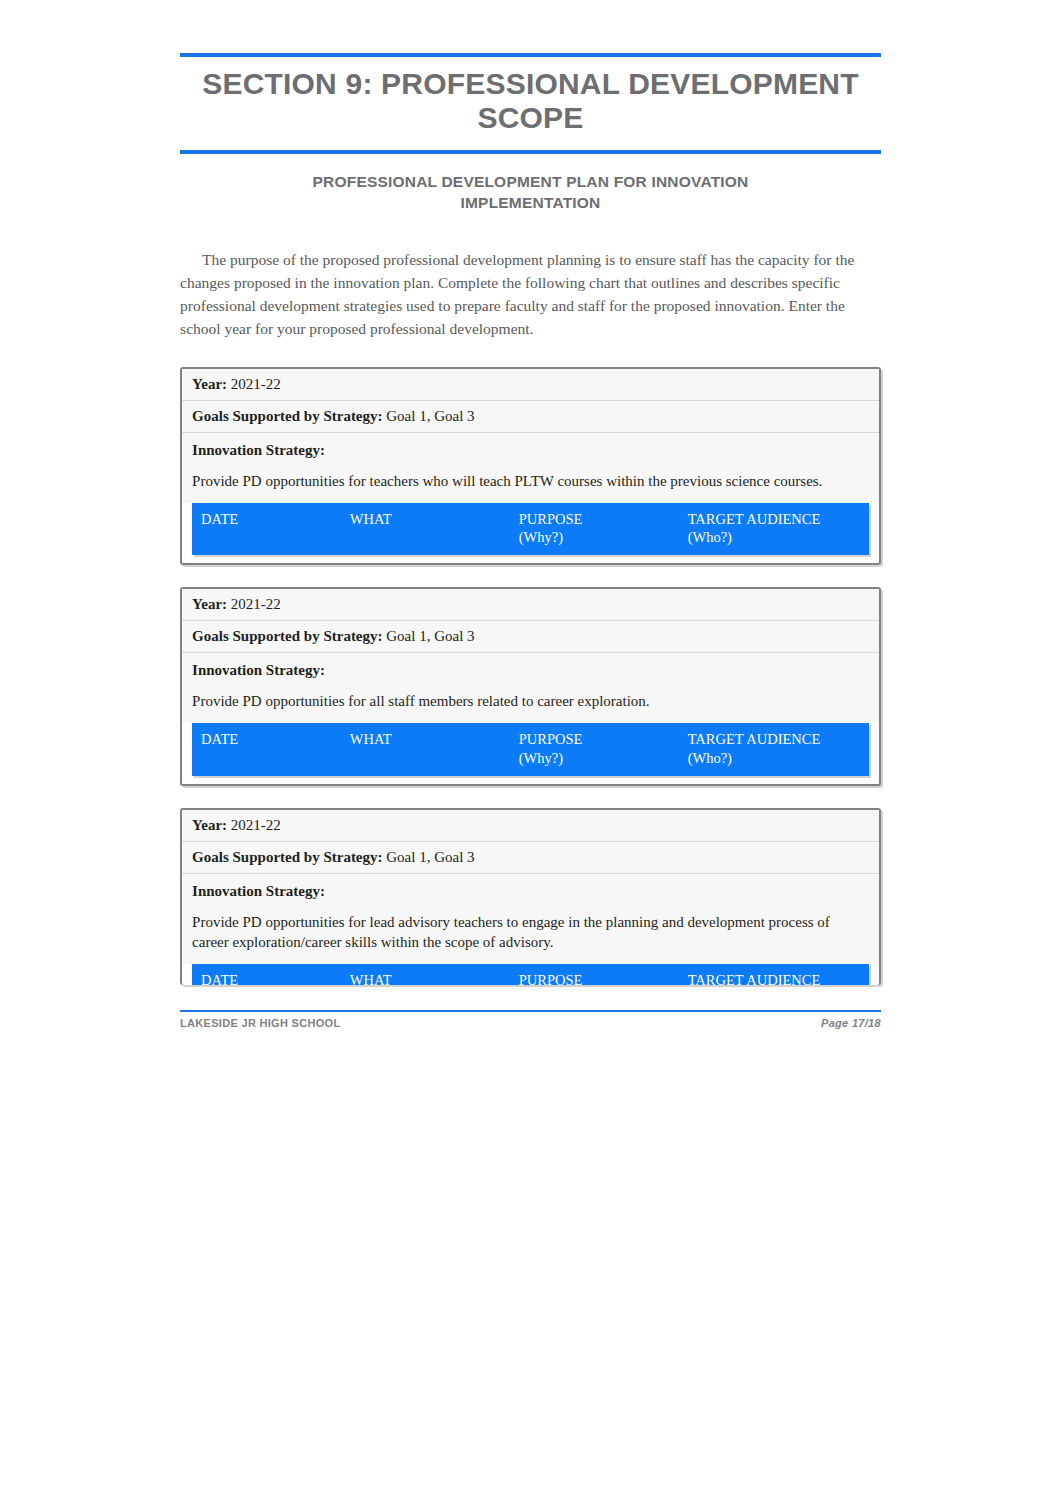SECTION 9: PROFESSIONAL DEVELOPMENT
SCOPE
PROFESSIONAL DEVELOPMENT PLAN FOR INNOVATION
IMPLEMENTATION
The purpose of the proposed professional development planning is to ensure staff has the capacity for the changes proposed in the innovation plan. Complete the following chart that outlines and describes specific professional development strategies used to prepare faculty and staff for the proposed innovation. Enter the school year for your proposed professional development.
Year: 2021-22
Goals Supported by Strategy: Goal 1, Goal 3
Innovation Strategy:
Provide PD opportunities for teachers who will teach PLTW courses within the previous science courses.
| DATE | WHAT | PURPOSE (Why?) | TARGET AUDIENCE (Who?) |
| --- | --- | --- | --- |
Year: 2021-22
Goals Supported by Strategy: Goal 1, Goal 3
Innovation Strategy:
Provide PD opportunities for all staff members related to career exploration.
| DATE | WHAT | PURPOSE (Why?) | TARGET AUDIENCE (Who?) |
| --- | --- | --- | --- |
Year: 2021-22
Goals Supported by Strategy: Goal 1, Goal 3
Innovation Strategy:
Provide PD opportunities for lead advisory teachers to engage in the planning and development process of career exploration/career skills within the scope of advisory.
| DATE | WHAT | PURPOSE (Why?) | TARGET AUDIENCE (Who?) |
| --- | --- | --- | --- |
| 2021-22 | Initial PD on how to proctor/administer the YouScience | To provide individualized data to help guide students' | Teachers (Specifically Advisory) |
LAKESIDE JR HIGH SCHOOL
Page 17/18